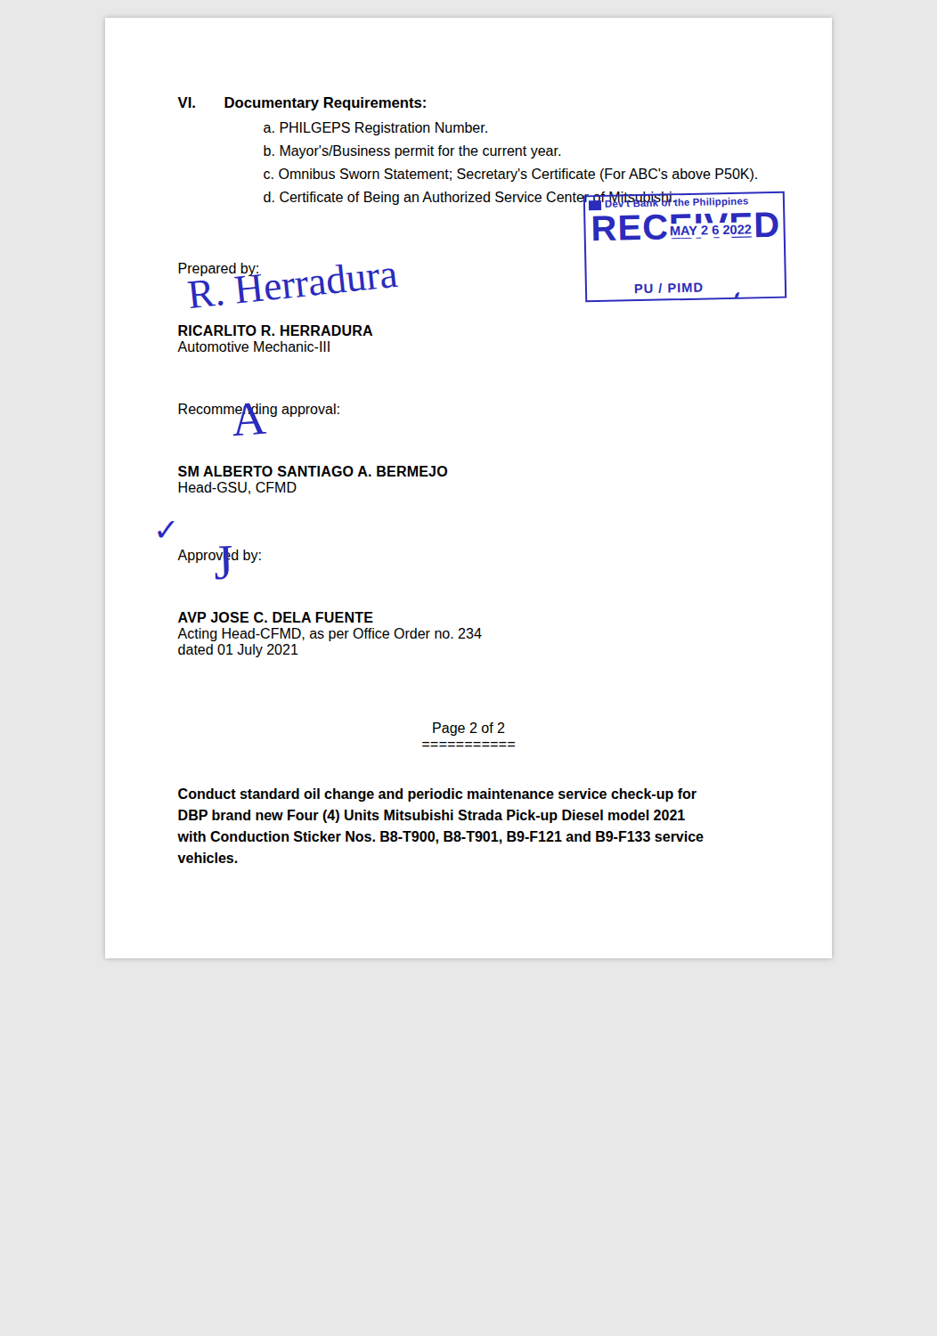VI. Documentary Requirements:
a. PHILGEPS Registration Number.
b. Mayor's/Business permit for the current year.
c. Omnibus Sworn Statement; Secretary's Certificate (For ABC's above P50K).
d. Certificate of Being an Authorized Service Center of Mitsubishi.
Dev't Bank of the Philippines
RECEIVED
MAY 2 6 2022
PU / PIMD
✓
Prepared by:
R. Herradura
RICARLITO R. HERRADURA
Automotive Mechanic-III
Recommending approval:
A
SM ALBERTO SANTIAGO A. BERMEJO
Head-GSU, CFMD
✓
Approved by:
J
AVP JOSE C. DELA FUENTE
Acting Head-CFMD, as per Office Order no. 234
dated 01 July 2021
Page 2 of 2
===========
Conduct standard oil change and periodic maintenance service check-up for DBP brand new Four (4) Units Mitsubishi Strada Pick-up Diesel model 2021 with Conduction Sticker Nos. B8-T900, B8-T901, B9-F121 and B9-F133 service vehicles.